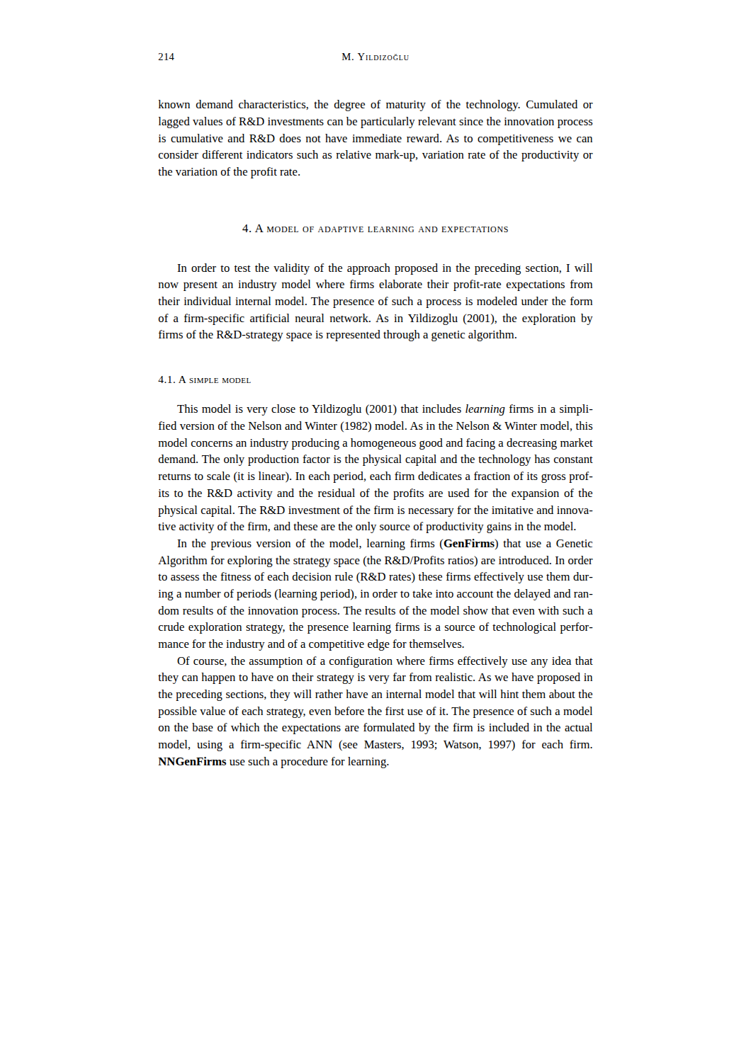214 M. Yildizoğlu
known demand characteristics, the degree of maturity of the technology. Cumulated or lagged values of R&D investments can be particularly relevant since the innovation process is cumulative and R&D does not have immediate reward. As to competitiveness we can consider different indicators such as relative mark-up, variation rate of the productivity or the variation of the profit rate.
4. A model of adaptive learning and expectations
In order to test the validity of the approach proposed in the preceding section, I will now present an industry model where firms elaborate their profit-rate expectations from their individual internal model. The presence of such a process is modeled under the form of a firm-specific artificial neural network. As in Yildizoglu (2001), the exploration by firms of the R&D-strategy space is represented through a genetic algorithm.
4.1. A simple model
This model is very close to Yildizoglu (2001) that includes learning firms in a simplified version of the Nelson and Winter (1982) model. As in the Nelson & Winter model, this model concerns an industry producing a homogeneous good and facing a decreasing market demand. The only production factor is the physical capital and the technology has constant returns to scale (it is linear). In each period, each firm dedicates a fraction of its gross profits to the R&D activity and the residual of the profits are used for the expansion of the physical capital. The R&D investment of the firm is necessary for the imitative and innovative activity of the firm, and these are the only source of productivity gains in the model.
In the previous version of the model, learning firms (GenFirms) that use a Genetic Algorithm for exploring the strategy space (the R&D/Profits ratios) are introduced. In order to assess the fitness of each decision rule (R&D rates) these firms effectively use them during a number of periods (learning period), in order to take into account the delayed and random results of the innovation process. The results of the model show that even with such a crude exploration strategy, the presence learning firms is a source of technological performance for the industry and of a competitive edge for themselves.
Of course, the assumption of a configuration where firms effectively use any idea that they can happen to have on their strategy is very far from realistic. As we have proposed in the preceding sections, they will rather have an internal model that will hint them about the possible value of each strategy, even before the first use of it. The presence of such a model on the base of which the expectations are formulated by the firm is included in the actual model, using a firm-specific ANN (see Masters, 1993; Watson, 1997) for each firm. NNGenFirms use such a procedure for learning.